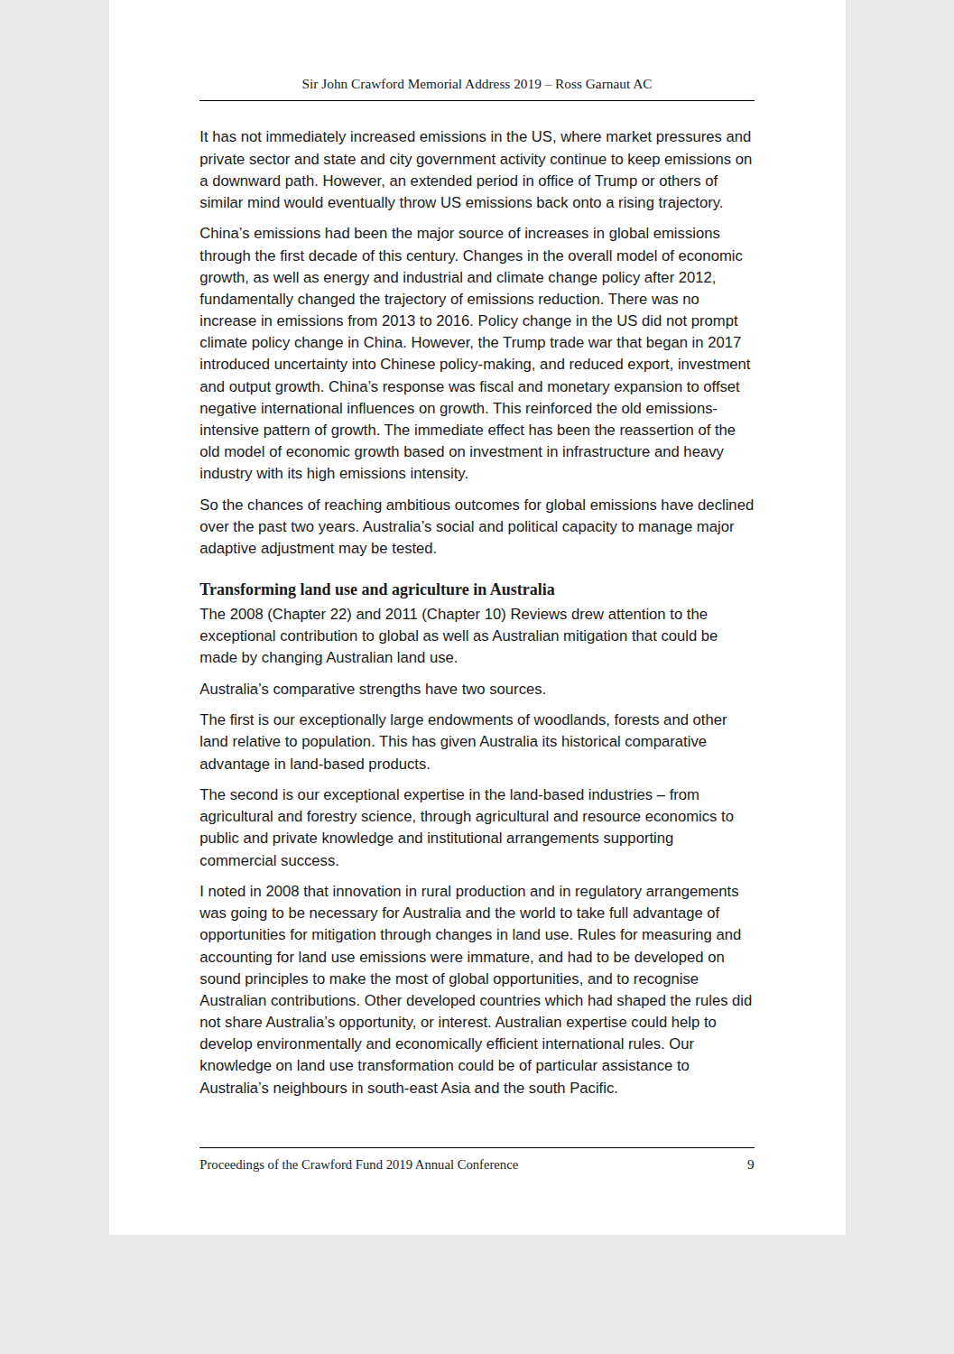Sir John Crawford Memorial Address 2019 – Ross Garnaut AC
It has not immediately increased emissions in the US, where market pressures and private sector and state and city government activity continue to keep emissions on a downward path. However, an extended period in office of Trump or others of similar mind would eventually throw US emissions back onto a rising trajectory.
China’s emissions had been the major source of increases in global emissions through the first decade of this century. Changes in the overall model of economic growth, as well as energy and industrial and climate change policy after 2012, fundamentally changed the trajectory of emissions reduction. There was no increase in emissions from 2013 to 2016. Policy change in the US did not prompt climate policy change in China. However, the Trump trade war that began in 2017 introduced uncertainty into Chinese policy-making, and reduced export, investment and output growth. China’s response was fiscal and monetary expansion to offset negative international influences on growth. This reinforced the old emissions-intensive pattern of growth. The immediate effect has been the reassertion of the old model of economic growth based on investment in infrastructure and heavy industry with its high emissions intensity.
So the chances of reaching ambitious outcomes for global emissions have declined over the past two years. Australia’s social and political capacity to manage major adaptive adjustment may be tested.
Transforming land use and agriculture in Australia
The 2008 (Chapter 22) and 2011 (Chapter 10) Reviews drew attention to the exceptional contribution to global as well as Australian mitigation that could be made by changing Australian land use.
Australia’s comparative strengths have two sources.
The first is our exceptionally large endowments of woodlands, forests and other land relative to population. This has given Australia its historical comparative advantage in land-based products.
The second is our exceptional expertise in the land-based industries – from agricultural and forestry science, through agricultural and resource economics to public and private knowledge and institutional arrangements supporting commercial success.
I noted in 2008 that innovation in rural production and in regulatory arrangements was going to be necessary for Australia and the world to take full advantage of opportunities for mitigation through changes in land use. Rules for measuring and accounting for land use emissions were immature, and had to be developed on sound principles to make the most of global opportunities, and to recognise Australian contributions. Other developed countries which had shaped the rules did not share Australia’s opportunity, or interest. Australian expertise could help to develop environmentally and economically efficient international rules. Our knowledge on land use transformation could be of particular assistance to Australia’s neighbours in south-east Asia and the south Pacific.
Proceedings of the Crawford Fund 2019 Annual Conference 9